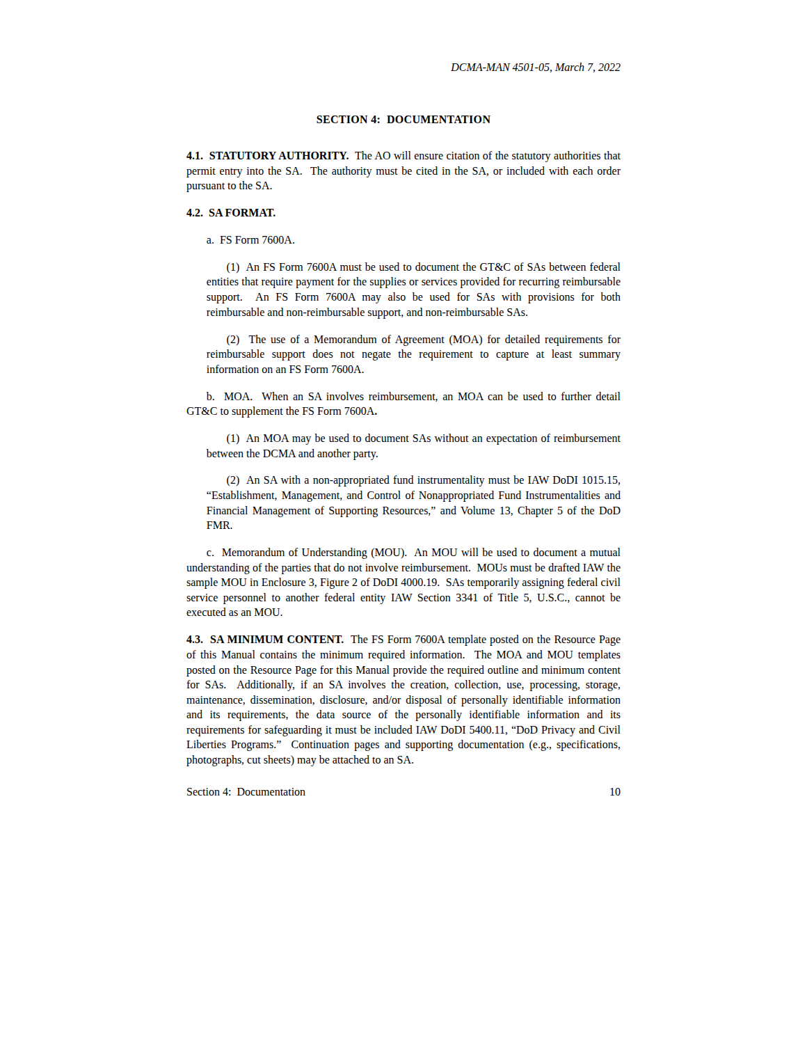DCMA-MAN 4501-05, March 7, 2022
SECTION 4: DOCUMENTATION
4.1. STATUTORY AUTHORITY. The AO will ensure citation of the statutory authorities that permit entry into the SA. The authority must be cited in the SA, or included with each order pursuant to the SA.
4.2. SA FORMAT.
a. FS Form 7600A.
(1) An FS Form 7600A must be used to document the GT&C of SAs between federal entities that require payment for the supplies or services provided for recurring reimbursable support. An FS Form 7600A may also be used for SAs with provisions for both reimbursable and non-reimbursable support, and non-reimbursable SAs.
(2) The use of a Memorandum of Agreement (MOA) for detailed requirements for reimbursable support does not negate the requirement to capture at least summary information on an FS Form 7600A.
b. MOA. When an SA involves reimbursement, an MOA can be used to further detail GT&C to supplement the FS Form 7600A.
(1) An MOA may be used to document SAs without an expectation of reimbursement between the DCMA and another party.
(2) An SA with a non-appropriated fund instrumentality must be IAW DoDI 1015.15, “Establishment, Management, and Control of Nonappropriated Fund Instrumentalities and Financial Management of Supporting Resources,” and Volume 13, Chapter 5 of the DoD FMR.
c. Memorandum of Understanding (MOU). An MOU will be used to document a mutual understanding of the parties that do not involve reimbursement. MOUs must be drafted IAW the sample MOU in Enclosure 3, Figure 2 of DoDI 4000.19. SAs temporarily assigning federal civil service personnel to another federal entity IAW Section 3341 of Title 5, U.S.C., cannot be executed as an MOU.
4.3. SA MINIMUM CONTENT. The FS Form 7600A template posted on the Resource Page of this Manual contains the minimum required information. The MOA and MOU templates posted on the Resource Page for this Manual provide the required outline and minimum content for SAs. Additionally, if an SA involves the creation, collection, use, processing, storage, maintenance, dissemination, disclosure, and/or disposal of personally identifiable information and its requirements, the data source of the personally identifiable information and its requirements for safeguarding it must be included IAW DoDI 5400.11, “DoD Privacy and Civil Liberties Programs.” Continuation pages and supporting documentation (e.g., specifications, photographs, cut sheets) may be attached to an SA.
Section 4: Documentation 10